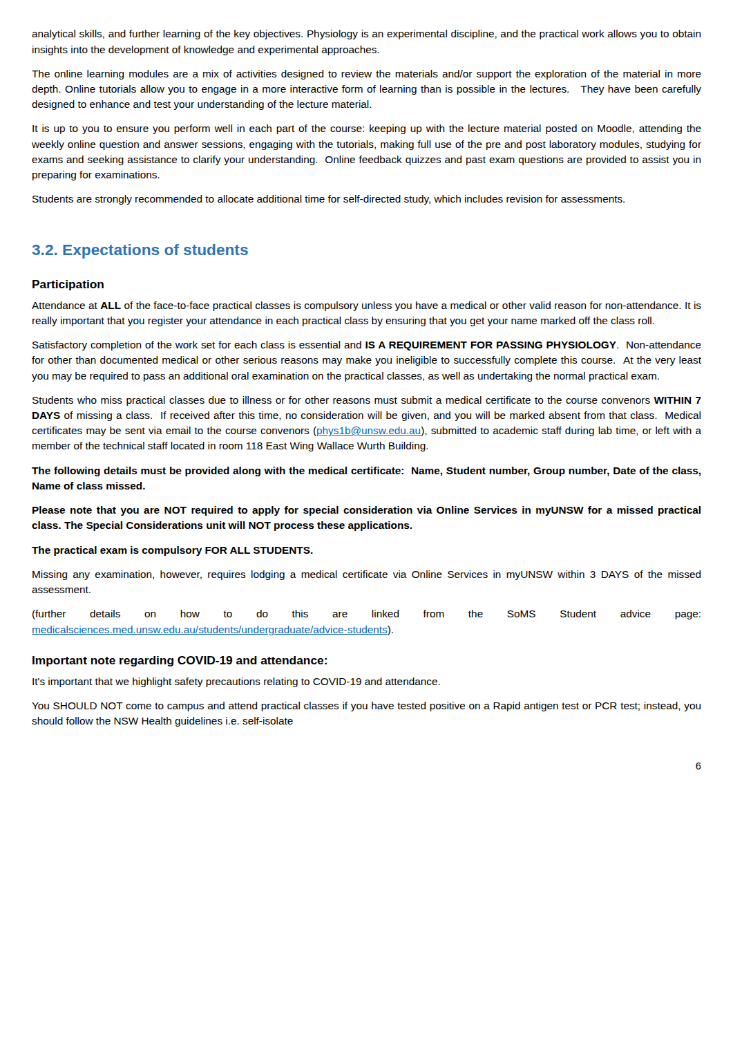analytical skills, and further learning of the key objectives. Physiology is an experimental discipline, and the practical work allows you to obtain insights into the development of knowledge and experimental approaches.
The online learning modules are a mix of activities designed to review the materials and/or support the exploration of the material in more depth. Online tutorials allow you to engage in a more interactive form of learning than is possible in the lectures. They have been carefully designed to enhance and test your understanding of the lecture material.
It is up to you to ensure you perform well in each part of the course: keeping up with the lecture material posted on Moodle, attending the weekly online question and answer sessions, engaging with the tutorials, making full use of the pre and post laboratory modules, studying for exams and seeking assistance to clarify your understanding. Online feedback quizzes and past exam questions are provided to assist you in preparing for examinations.
Students are strongly recommended to allocate additional time for self-directed study, which includes revision for assessments.
3.2. Expectations of students
Participation
Attendance at ALL of the face-to-face practical classes is compulsory unless you have a medical or other valid reason for non-attendance. It is really important that you register your attendance in each practical class by ensuring that you get your name marked off the class roll.
Satisfactory completion of the work set for each class is essential and IS A REQUIREMENT FOR PASSING PHYSIOLOGY. Non-attendance for other than documented medical or other serious reasons may make you ineligible to successfully complete this course. At the very least you may be required to pass an additional oral examination on the practical classes, as well as undertaking the normal practical exam.
Students who miss practical classes due to illness or for other reasons must submit a medical certificate to the course convenors WITHIN 7 DAYS of missing a class. If received after this time, no consideration will be given, and you will be marked absent from that class. Medical certificates may be sent via email to the course convenors (phys1b@unsw.edu.au), submitted to academic staff during lab time, or left with a member of the technical staff located in room 118 East Wing Wallace Wurth Building.
The following details must be provided along with the medical certificate: Name, Student number, Group number, Date of the class, Name of class missed.
Please note that you are NOT required to apply for special consideration via Online Services in myUNSW for a missed practical class. The Special Considerations unit will NOT process these applications.
The practical exam is compulsory FOR ALL STUDENTS.
Missing any examination, however, requires lodging a medical certificate via Online Services in myUNSW within 3 DAYS of the missed assessment.
(further details on how to do this are linked from the SoMS Student advice page: medicalsciences.med.unsw.edu.au/students/undergraduate/advice-students).
Important note regarding COVID-19 and attendance:
It's important that we highlight safety precautions relating to COVID-19 and attendance.
You SHOULD NOT come to campus and attend practical classes if you have tested positive on a Rapid antigen test or PCR test; instead, you should follow the NSW Health guidelines i.e. self-isolate
6